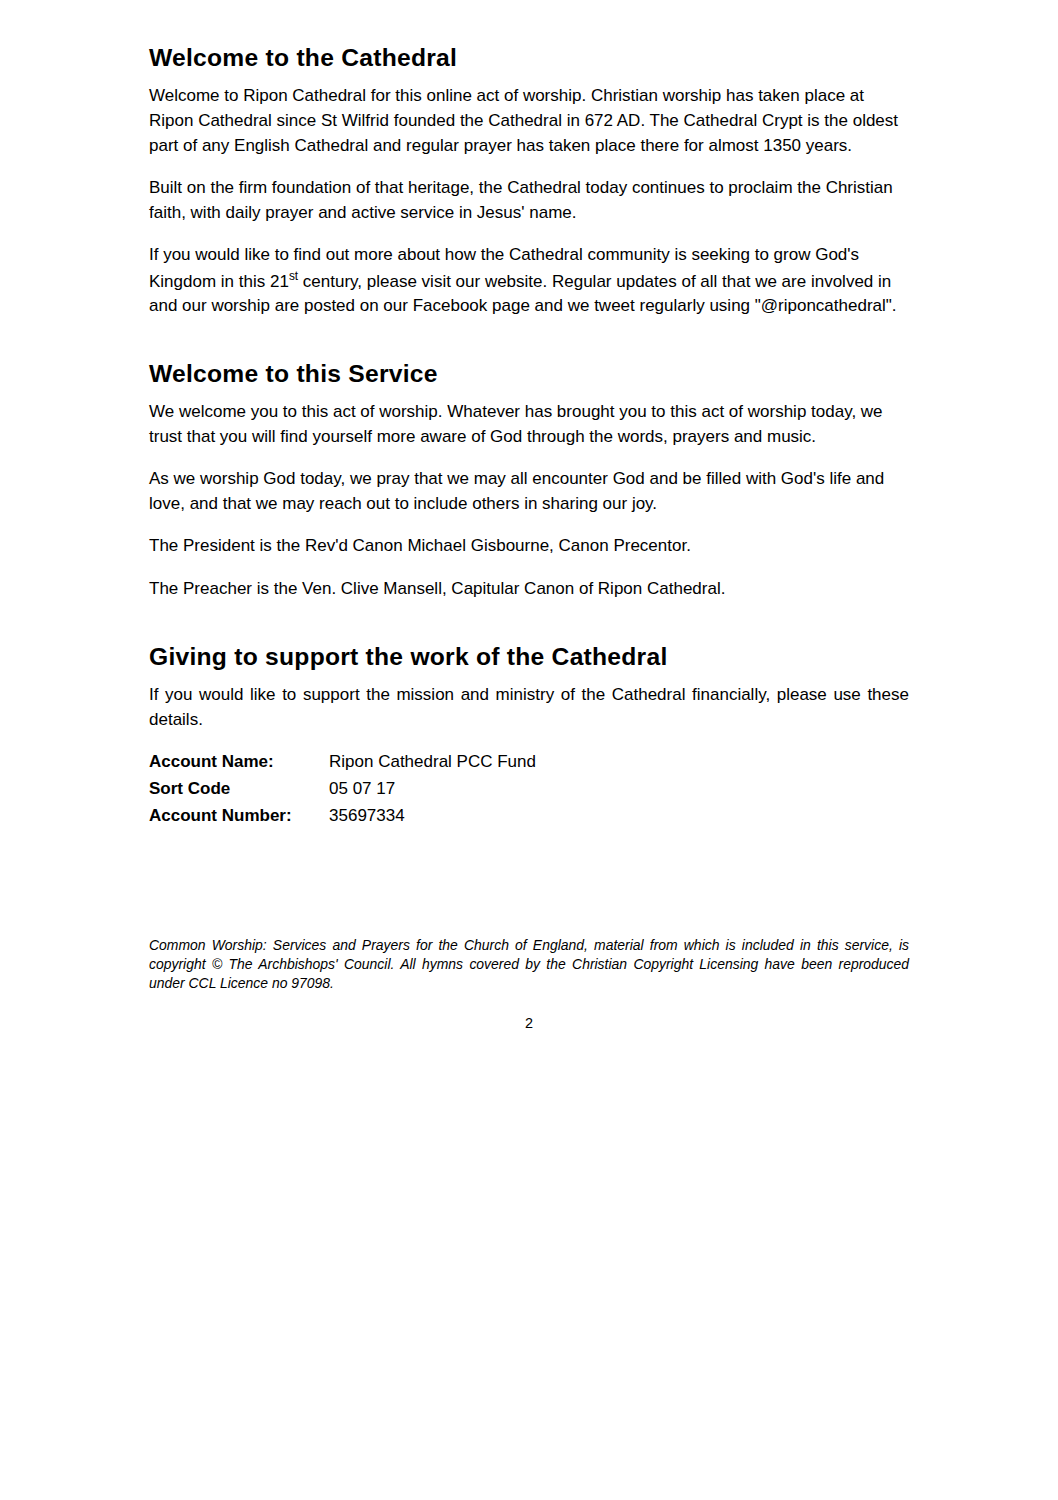Welcome to the Cathedral
Welcome to Ripon Cathedral for this online act of worship. Christian worship has taken place at Ripon Cathedral since St Wilfrid founded the Cathedral in 672 AD. The Cathedral Crypt is the oldest part of any English Cathedral and regular prayer has taken place there for almost 1350 years.
Built on the firm foundation of that heritage, the Cathedral today continues to proclaim the Christian faith, with daily prayer and active service in Jesus' name.
If you would like to find out more about how the Cathedral community is seeking to grow God's Kingdom in this 21st century, please visit our website. Regular updates of all that we are involved in and our worship are posted on our Facebook page and we tweet regularly using "@riponcathedral".
Welcome to this Service
We welcome you to this act of worship. Whatever has brought you to this act of worship today, we trust that you will find yourself more aware of God through the words, prayers and music.
As we worship God today, we pray that we may all encounter God and be filled with God's life and love, and that we may reach out to include others in sharing our joy.
The President is the Rev'd Canon Michael Gisbourne, Canon Precentor.
The Preacher is the Ven. Clive Mansell, Capitular Canon of Ripon Cathedral.
Giving to support the work of the Cathedral
If you would like to support the mission and ministry of the Cathedral financially, please use these details.
| Account Name: | Ripon Cathedral PCC Fund |
| Sort Code | 05 07 17 |
| Account Number: | 35697334 |
Common Worship: Services and Prayers for the Church of England, material from which is included in this service, is copyright © The Archbishops' Council. All hymns covered by the Christian Copyright Licensing have been reproduced under CCL Licence no 97098.
2